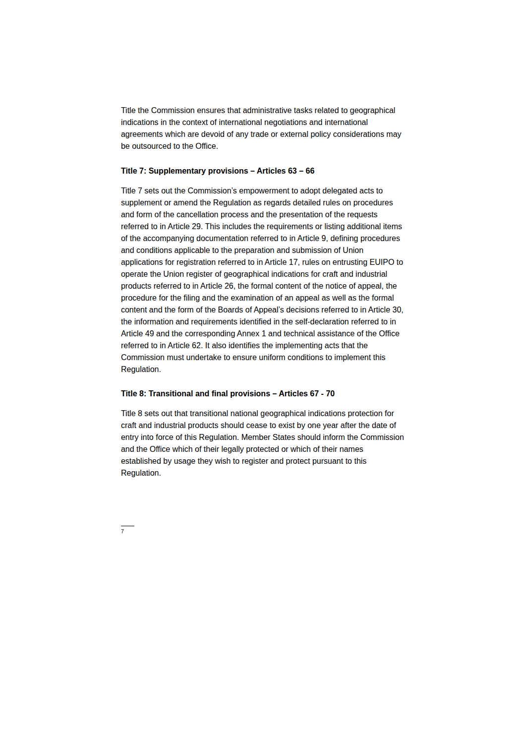Title the Commission ensures that administrative tasks related to geographical indications in the context of international negotiations and international agreements which are devoid of any trade or external policy considerations may be outsourced to the Office.
Title 7: Supplementary provisions – Articles 63 – 66
Title 7 sets out the Commission’s empowerment to adopt delegated acts to supplement or amend the Regulation as regards detailed rules on procedures and form of the cancellation process and the presentation of the requests referred to in Article 29. This includes the requirements or listing additional items of the accompanying documentation referred to in Article 9, defining procedures and conditions applicable to the preparation and submission of Union applications for registration referred to in Article 17, rules on entrusting EUIPO to operate the Union register of geographical indications for craft and industrial products referred to in Article 26, the formal content of the notice of appeal, the procedure for the filing and the examination of an appeal as well as the formal content and the form of the Boards of Appeal’s decisions referred to in Article 30, the information and requirements identified in the self-declaration referred to in Article 49 and the corresponding Annex 1 and technical assistance of the Office referred to in Article 62. It also identifies the implementing acts that the Commission must undertake to ensure uniform conditions to implement this Regulation.
Title 8: Transitional and final provisions – Articles 67 - 70
Title 8 sets out that transitional national geographical indications protection for craft and industrial products should cease to exist by one year after the date of entry into force of this Regulation. Member States should inform the Commission and the Office which of their legally protected or which of their names established by usage they wish to register and protect pursuant to this Regulation.
7